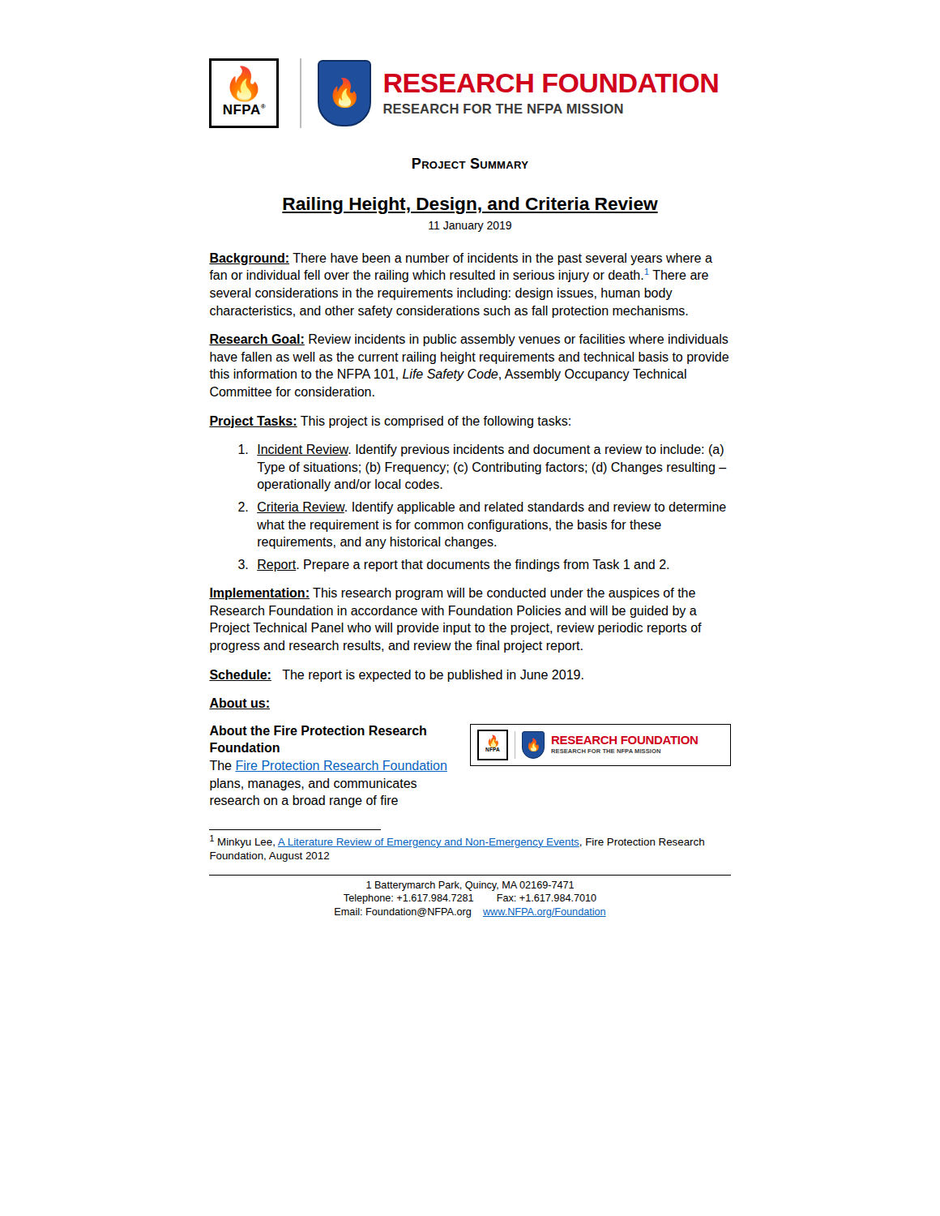🔥
NFPA®
🔥
RESEARCH FOUNDATION
RESEARCH FOR THE NFPA MISSION
Project Summary
Railing Height, Design, and Criteria Review
11 January 2019
Background: There have been a number of incidents in the past several years where a fan or individual fell over the railing which resulted in serious injury or death.1 There are several considerations in the requirements including: design issues, human body characteristics, and other safety considerations such as fall protection mechanisms.
Research Goal: Review incidents in public assembly venues or facilities where individuals have fallen as well as the current railing height requirements and technical basis to provide this information to the NFPA 101, Life Safety Code, Assembly Occupancy Technical Committee for consideration.
Project Tasks: This project is comprised of the following tasks:
Incident Review. Identify previous incidents and document a review to include: (a) Type of situations; (b) Frequency; (c) Contributing factors; (d) Changes resulting – operationally and/or local codes.
Criteria Review. Identify applicable and related standards and review to determine what the requirement is for common configurations, the basis for these requirements, and any historical changes.
Report. Prepare a report that documents the findings from Task 1 and 2.
Implementation: This research program will be conducted under the auspices of the Research Foundation in accordance with Foundation Policies and will be guided by a Project Technical Panel who will provide input to the project, review periodic reports of progress and research results, and review the final project report.
Schedule: The report is expected to be published in June 2019.
About us:
About the Fire Protection Research Foundation
The Fire Protection Research Foundation plans, manages, and communicates research on a broad range of fire
🔥
NFPA
🔥
RESEARCH FOUNDATION
RESEARCH FOR THE NFPA MISSION
1 Minkyu Lee, A Literature Review of Emergency and Non-Emergency Events, Fire Protection Research Foundation, August 2012
1 Batterymarch Park, Quincy, MA 02169-7471
Telephone: +1.617.984.7281 Fax: +1.617.984.7010
Email: Foundation@NFPA.org www.NFPA.org/Foundation